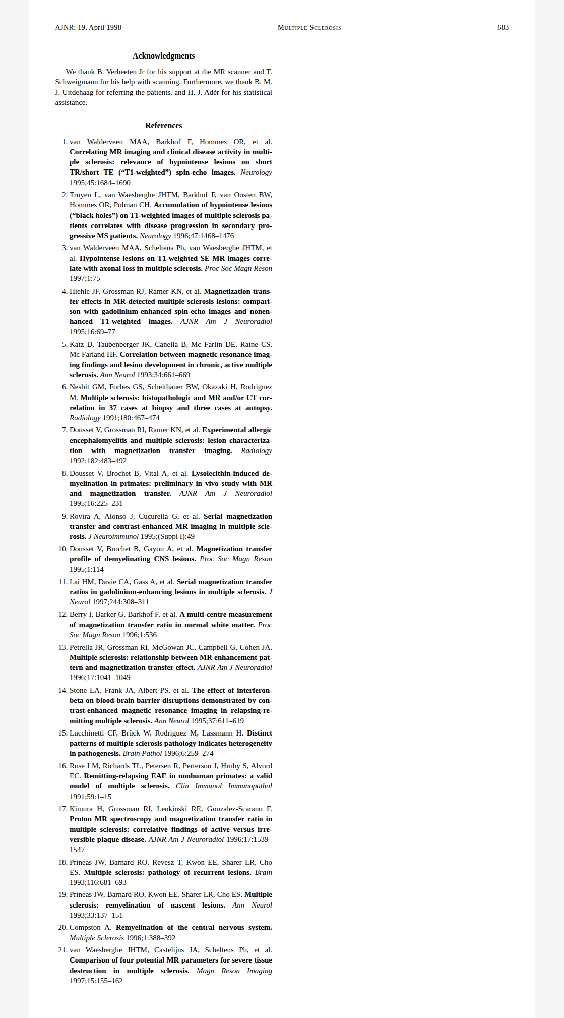AJNR: 19, April 1998 Multiple Sclerosis 683
Acknowledgments
We thank B. Verbeeten Jr for his support at the MR scanner and T. Schweigmann for his help with scanning. Furthermore, we thank B. M. J. Uitdehaag for referring the patients, and H. J. Adèr for his statistical assistance.
References
van Walderveen MAA, Barkhof F, Hommes OR, et al. Correlating MR imaging and clinical disease activity in multiple sclerosis: relevance of hypointense lesions on short TR/short TE (“T1-weighted”) spin-echo images. Neurology 1995;45:1684–1690
Truyen L, van Waesberghe JHTM, Barkhof F, van Oosten BW, Hommes OR, Polman CH. Accumulation of hypointense lesions (“black holes”) on T1-weighted images of multiple sclerosis patients correlates with disease progression in secondary progressive MS patients. Neurology 1996;47:1468–1476
van Walderveen MAA, Scheltens Ph, van Waesberghe JHTM, et al. Hypointense lesions on T1-weighted SE MR images correlate with axonal loss in multiple sclerosis. Proc Soc Magn Reson 1997;1:75
Hiehle JF, Grossman RJ, Ramer KN, et al. Magnetization transfer effects in MR-detected multiple sclerosis lesions: comparison with gadolinium-enhanced spin-echo images and nonenhanced T1-weighted images. AJNR Am J Neuroradiol 1995;16:69–77
Katz D, Taubenberger JK, Canella B, Mc Farlin DE, Raine CS, Mc Farland HF. Correlation between magnetic resonance imaging findings and lesion development in chronic, active multiple sclerosis. Ann Neurol 1993;34:661–669
Nesbit GM, Forbes GS, Scheithauer BW, Okazaki H, Rodriguez M. Multiple sclerosis: histopathologic and MR and/or CT correlation in 37 cases at biopsy and three cases at autopsy. Radiology 1991;180:467–474
Dousset V, Grossman RI, Ramer KN, et al. Experimental allergic encephalomyelitis and multiple sclerosis: lesion characterization with magnetization transfer imaging. Radiology 1992;182:483–492
Dousset V, Brochet B, Vital A, et al. Lysolecithin-induced demyelination in primates: preliminary in vivo study with MR and magnetization transfer. AJNR Am J Neuroradiol 1995;16:225–231
Rovira A, Alonso J, Cucurella G, et al. Serial magnetization transfer and contrast-enhanced MR imaging in multiple sclerosis. J Neuroimmunol 1995;(Suppl I):49
Dousset V, Brochet B, Gayou A, et al. Magnetization transfer profile of demyelinating CNS lesions. Proc Soc Magn Reson 1995;1:114
Lai HM, Davie CA, Gass A, et al. Serial magnetization transfer ratios in gadolinium-enhancing lesions in multiple sclerosis. J Neurol 1997;244:308–311
Berry I, Barker G, Barkhof F, et al. A multi-centre measurement of magnetization transfer ratio in normal white matter. Proc Soc Magn Reson 1996;1:536
Petrella JR, Grossman RI, McGowan JC, Campbell G, Cohen JA. Multiple sclerosis: relationship between MR enhancement pattern and magnetization transfer effect. AJNR Am J Neuroradiol 1996;17:1041–1049
Stone LA, Frank JA, Albert PS, et al. The effect of interferon-beta on blood-brain barrier disruptions demonstrated by contrast-enhanced magnetic resonance imaging in relapsing-remitting multiple sclerosis. Ann Neurol 1995;37:611–619
Lucchinetti CF, Brück W, Rodriguez M, Lassmann H. Distinct patterns of multiple sclerosis pathology indicates heterogeneity in pathogenesis. Brain Pathol 1996;6:259–274
Rose LM, Richards TL, Petersen R, Perterson J, Hruby S, Alvord EC. Remitting-relapsing EAE in nonhuman primates: a valid model of multiple sclerosis. Clin Immunol Immunopathol 1991;59:1–15
Kimura H, Grossman RI, Lenkinski RE, Gonzalez-Scarano F. Proton MR spectroscopy and magnetization transfer ratio in multiple sclerosis: correlative findings of active versus irreversible plaque disease. AJNR Am J Neuroradiol 1996;17:1539–1547
Prineas JW, Barnard RO, Revesz T, Kwon EE, Sharer LR, Cho ES. Multiple sclerosis: pathology of recurrent lesions. Brain 1993;116:681–693
Prineas JW, Barnard RO, Kwon EE, Sharer LR, Cho ES. Multiple sclerosis: remyelination of nascent lesions. Ann Neurol 1993;33:137–151
Compston A. Remyelination of the central nervous system. Multiple Sclerosis 1996;1:388–392
van Waesberghe JHTM, Castelijns JA, Scheltens Ph, et al. Comparison of four potential MR parameters for severe tissue destruction in multiple sclerosis. Magn Reson Imaging 1997;15:155–162